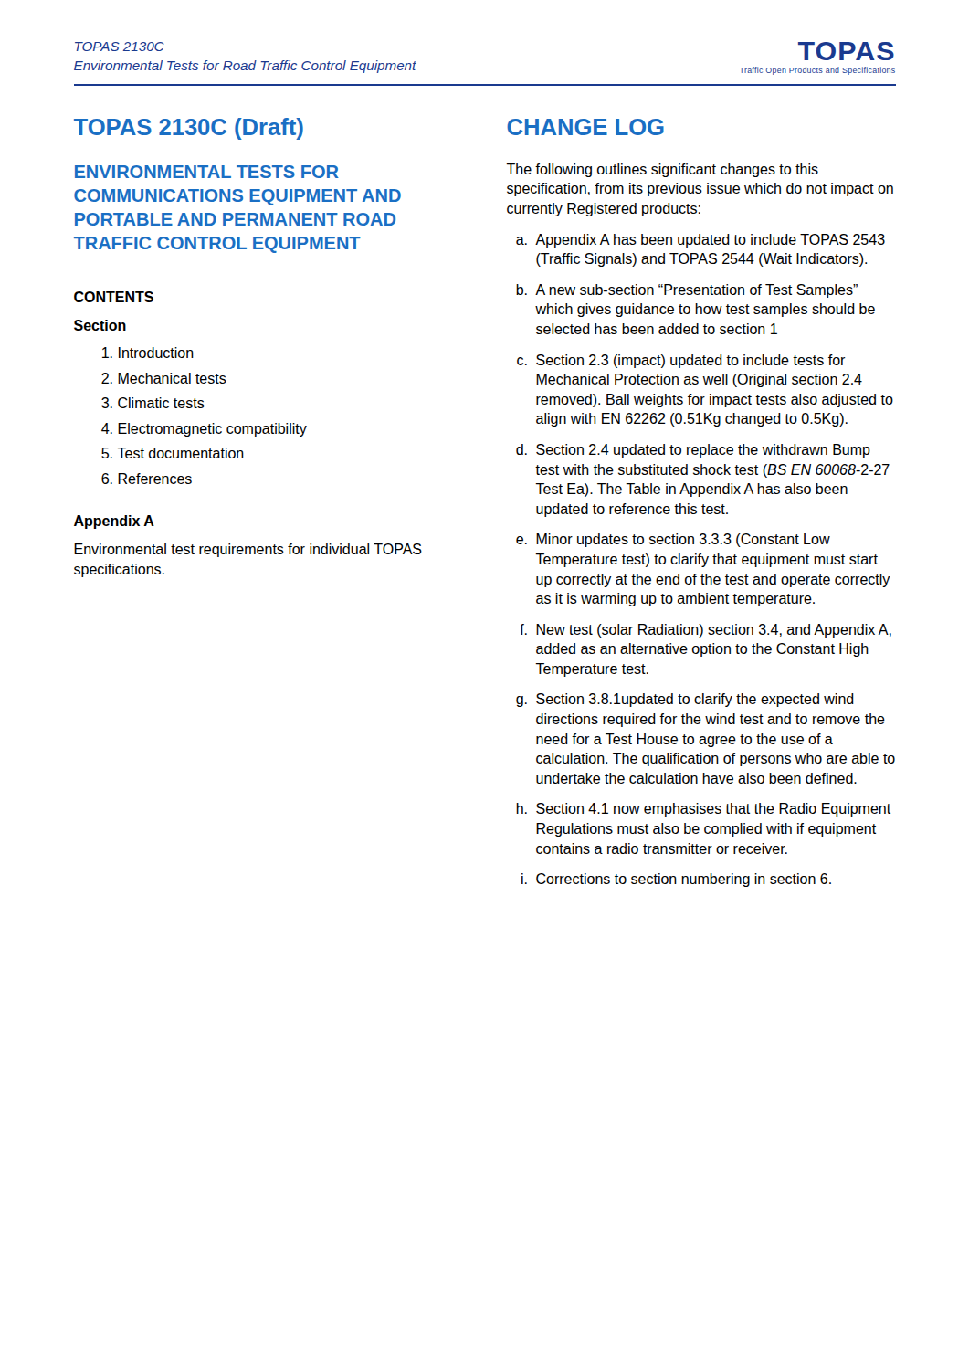TOPAS 2130C
Environmental Tests for Road Traffic Control Equipment
TOPAS
Traffic Open Products and Specifications
TOPAS 2130C (Draft)
Environmental tests for communications equipment and portable and permanent road traffic control equipment
CONTENTS
Section
Introduction
Mechanical tests
Climatic tests
Electromagnetic compatibility
Test documentation
References
Appendix A
Environmental test requirements for individual TOPAS specifications.
CHANGE LOG
The following outlines significant changes to this specification, from its previous issue which do not impact on currently Registered products:
Appendix A has been updated to include TOPAS 2543 (Traffic Signals) and TOPAS 2544 (Wait Indicators).
A new sub-section “Presentation of Test Samples” which gives guidance to how test samples should be selected has been added to section 1
Section 2.3 (impact) updated to include tests for Mechanical Protection as well (Original section 2.4 removed). Ball weights for impact tests also adjusted to align with EN 62262 (0.51Kg changed to 0.5Kg).
Section 2.4 updated to replace the withdrawn Bump test with the substituted shock test (BS EN 60068-2-27 Test Ea). The Table in Appendix A has also been updated to reference this test.
Minor updates to section 3.3.3 (Constant Low Temperature test) to clarify that equipment must start up correctly at the end of the test and operate correctly as it is warming up to ambient temperature.
New test (solar Radiation) section 3.4, and Appendix A, added as an alternative option to the Constant High Temperature test.
Section 3.8.1updated to clarify the expected wind directions required for the wind test and to remove the need for a Test House to agree to the use of a calculation. The qualification of persons who are able to undertake the calculation have also been defined.
Section 4.1 now emphasises that the Radio Equipment Regulations must also be complied with if equipment contains a radio transmitter or receiver.
Corrections to section numbering in section 6.